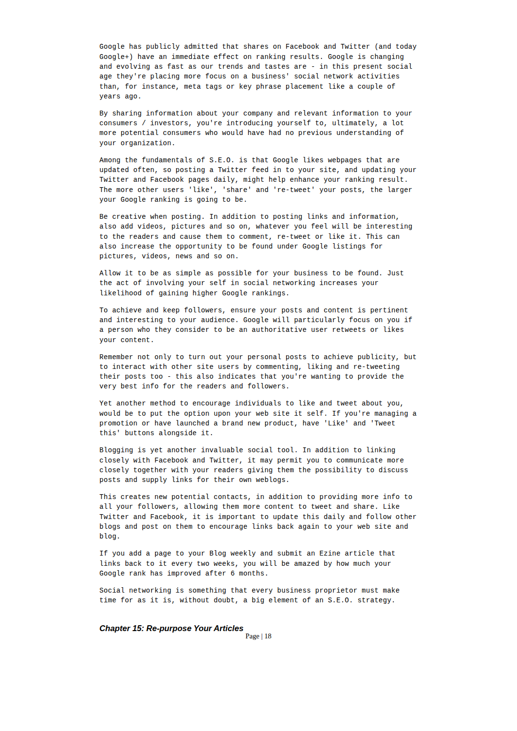Google has publicly admitted that shares on Facebook and Twitter (and today Google+) have an immediate effect on ranking results. Google is changing and evolving as fast as our trends and tastes are - in this present social age they're placing more focus on a business' social network activities than, for instance, meta tags or key phrase placement like a couple of years ago.
By sharing information about your company and relevant information to your consumers / investors, you're introducing yourself to, ultimately, a lot more potential consumers who would have had no previous understanding of your organization.
Among the fundamentals of S.E.O. is that Google likes webpages that are updated often, so posting a Twitter feed in to your site, and updating your Twitter and Facebook pages daily, might help enhance your ranking result. The more other users 'like', 'share' and 're-tweet' your posts, the larger your Google ranking is going to be.
Be creative when posting. In addition to posting links and information, also add videos, pictures and so on, whatever you feel will be interesting to the readers and cause them to comment, re-tweet or like it. This can also increase the opportunity to be found under Google listings for pictures, videos, news and so on.
Allow it to be as simple as possible for your business to be found. Just the act of involving your self in social networking increases your likelihood of gaining higher Google rankings.
To achieve and keep followers, ensure your posts and content is pertinent and interesting to your audience. Google will particularly focus on you if a person who they consider to be an authoritative user retweets or likes your content.
Remember not only to turn out your personal posts to achieve publicity, but to interact with other site users by commenting, liking and re-tweeting their posts too - this also indicates that you're wanting to provide the very best info for the readers and followers.
Yet another method to encourage individuals to like and tweet about you, would be to put the option upon your web site it self. If you're managing a promotion or have launched a brand new product, have 'Like' and 'Tweet this' buttons alongside it.
Blogging is yet another invaluable social tool. In addition to linking closely with Facebook and Twitter, it may permit you to communicate more closely together with your readers giving them the possibility to discuss posts and supply links for their own weblogs.
This creates new potential contacts, in addition to providing more info to all your followers, allowing them more content to tweet and share. Like Twitter and Facebook, it is important to update this daily and follow other blogs and post on them to encourage links back again to your web site and blog.
If you add a page to your Blog weekly and submit an Ezine article that links back to it every two weeks, you will be amazed by how much your Google rank has improved after 6 months.
Social networking is something that every business proprietor must make time for as it is, without doubt, a big element of an S.E.O. strategy.
Chapter 15: Re-purpose Your Articles
Page | 18